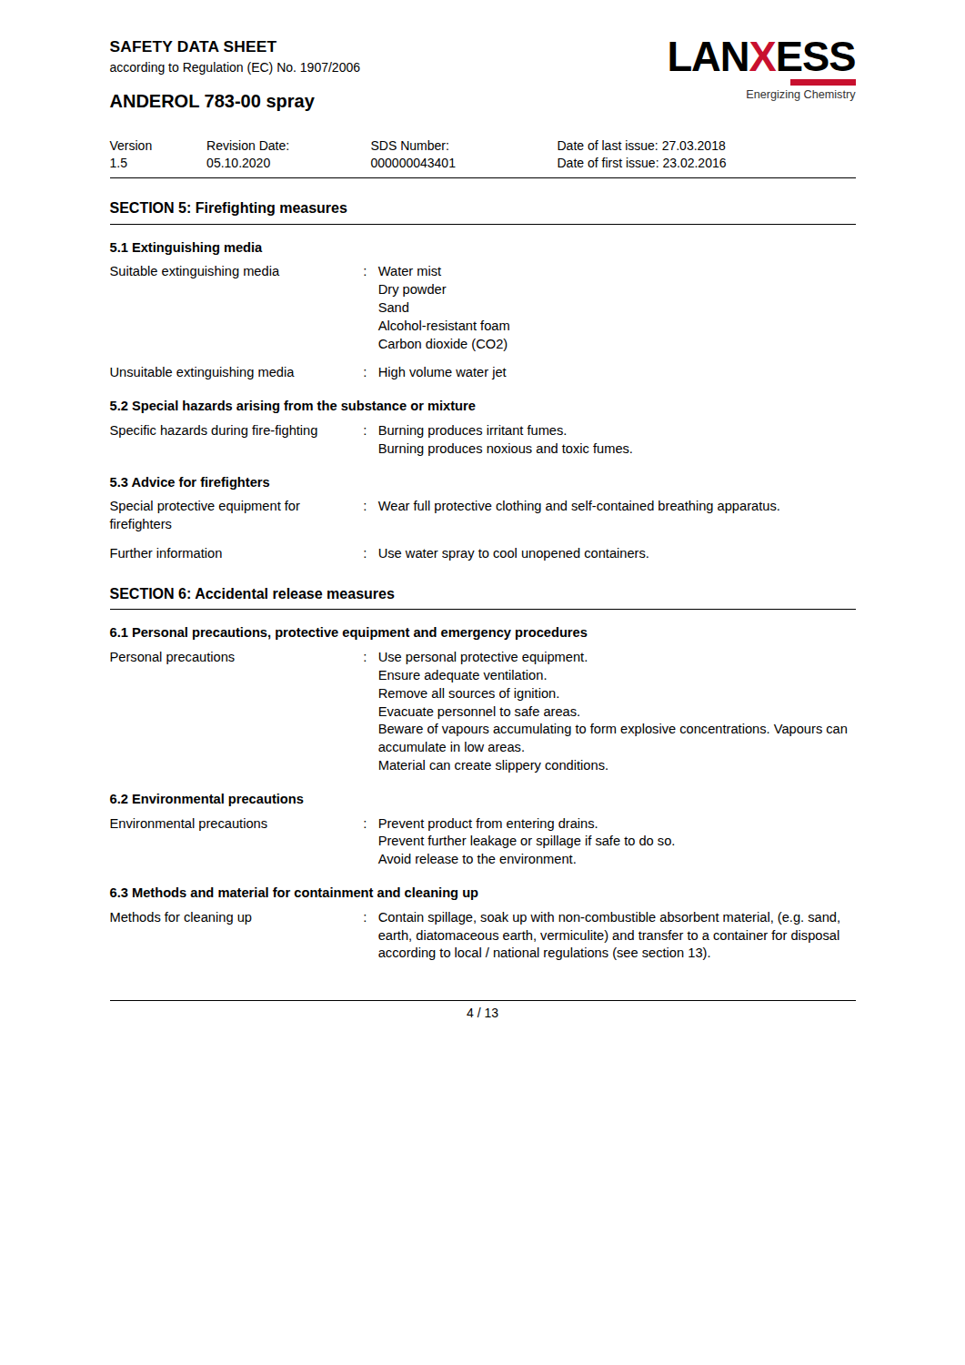SAFETY DATA SHEET
according to Regulation (EC) No. 1907/2006
ANDEROL 783-00 spray
LANXESS
Energizing Chemistry
| Version | Revision Date: | SDS Number: | Date of last issue: 27.03.2018 |
| 1.5 | 05.10.2020 | 000000043401 | Date of first issue: 23.02.2016 |
SECTION 5: Firefighting measures
5.1 Extinguishing media
| Suitable extinguishing media | : | Water mist Dry powder Sand Alcohol-resistant foam Carbon dioxide (CO2) |
| Unsuitable extinguishing media | : | High volume water jet |
5.2 Special hazards arising from the substance or mixture
| Specific hazards during fire-fighting | : | Burning produces irritant fumes. Burning produces noxious and toxic fumes. |
5.3 Advice for firefighters
| Special protective equipment for firefighters | : | Wear full protective clothing and self-contained breathing apparatus. |
| Further information | : | Use water spray to cool unopened containers. |
SECTION 6: Accidental release measures
6.1 Personal precautions, protective equipment and emergency procedures
| Personal precautions | : | Use personal protective equipment. Ensure adequate ventilation. Remove all sources of ignition. Evacuate personnel to safe areas. Beware of vapours accumulating to form explosive concentrations. Vapours can accumulate in low areas. Material can create slippery conditions. |
6.2 Environmental precautions
| Environmental precautions | : | Prevent product from entering drains. Prevent further leakage or spillage if safe to do so. Avoid release to the environment. |
6.3 Methods and material for containment and cleaning up
| Methods for cleaning up | : | Contain spillage, soak up with non-combustible absorbent material, (e.g. sand, earth, diatomaceous earth, vermiculite) and transfer to a container for disposal according to local / national regulations (see section 13). |
4 / 13